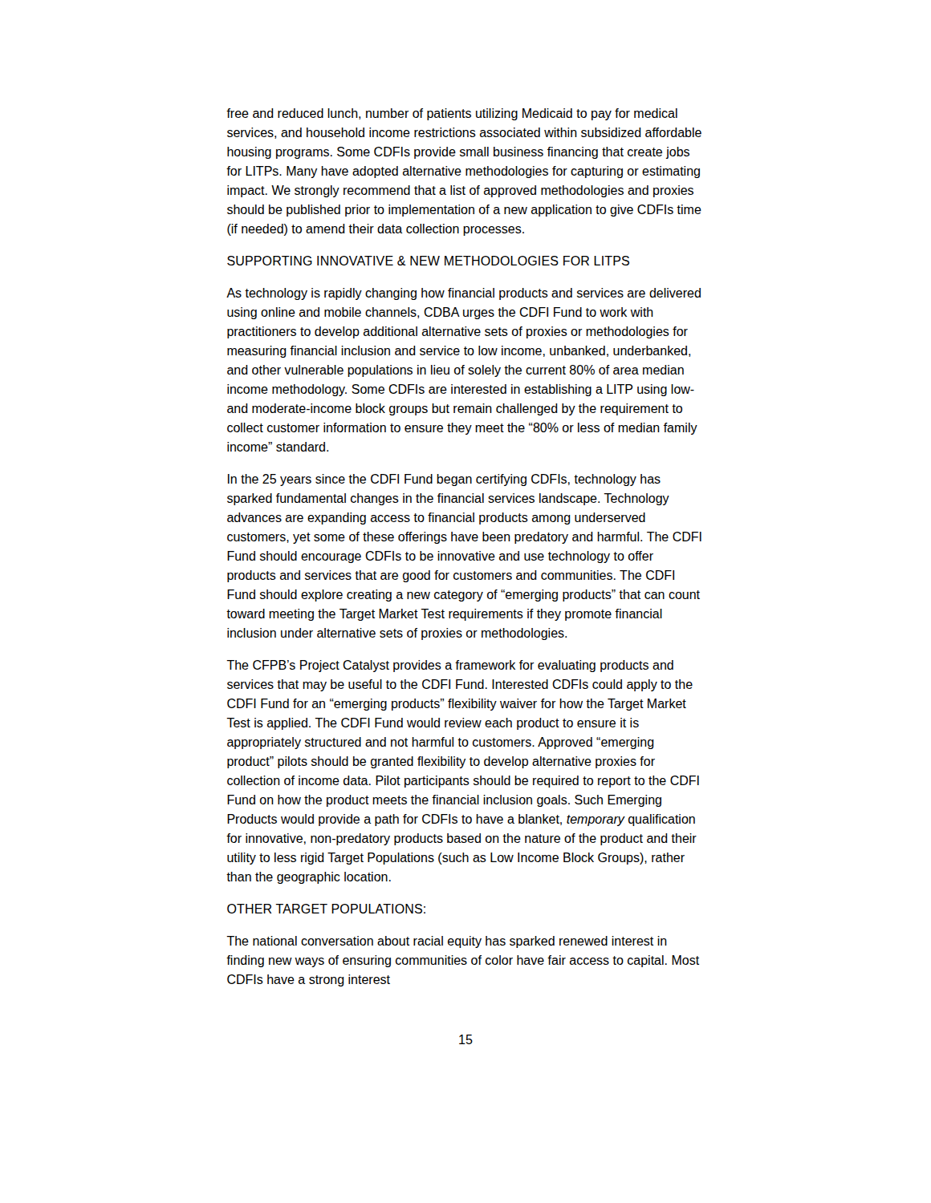free and reduced lunch, number of patients utilizing Medicaid to pay for medical services, and household income restrictions associated within subsidized affordable housing programs. Some CDFIs provide small business financing that create jobs for LITPs. Many have adopted alternative methodologies for capturing or estimating impact. We strongly recommend that a list of approved methodologies and proxies should be published prior to implementation of a new application to give CDFIs time (if needed) to amend their data collection processes.
Supporting Innovative & New Methodologies for LITPs
As technology is rapidly changing how financial products and services are delivered using online and mobile channels, CDBA urges the CDFI Fund to work with practitioners to develop additional alternative sets of proxies or methodologies for measuring financial inclusion and service to low income, unbanked, underbanked, and other vulnerable populations in lieu of solely the current 80% of area median income methodology. Some CDFIs are interested in establishing a LITP using low- and moderate-income block groups but remain challenged by the requirement to collect customer information to ensure they meet the “80% or less of median family income” standard.
In the 25 years since the CDFI Fund began certifying CDFIs, technology has sparked fundamental changes in the financial services landscape. Technology advances are expanding access to financial products among underserved customers, yet some of these offerings have been predatory and harmful. The CDFI Fund should encourage CDFIs to be innovative and use technology to offer products and services that are good for customers and communities. The CDFI Fund should explore creating a new category of “emerging products” that can count toward meeting the Target Market Test requirements if they promote financial inclusion under alternative sets of proxies or methodologies.
The CFPB’s Project Catalyst provides a framework for evaluating products and services that may be useful to the CDFI Fund. Interested CDFIs could apply to the CDFI Fund for an “emerging products” flexibility waiver for how the Target Market Test is applied. The CDFI Fund would review each product to ensure it is appropriately structured and not harmful to customers. Approved “emerging product” pilots should be granted flexibility to develop alternative proxies for collection of income data. Pilot participants should be required to report to the CDFI Fund on how the product meets the financial inclusion goals. Such Emerging Products would provide a path for CDFIs to have a blanket, temporary qualification for innovative, non-predatory products based on the nature of the product and their utility to less rigid Target Populations (such as Low Income Block Groups), rather than the geographic location.
Other Target Populations:
The national conversation about racial equity has sparked renewed interest in finding new ways of ensuring communities of color have fair access to capital. Most CDFIs have a strong interest
15